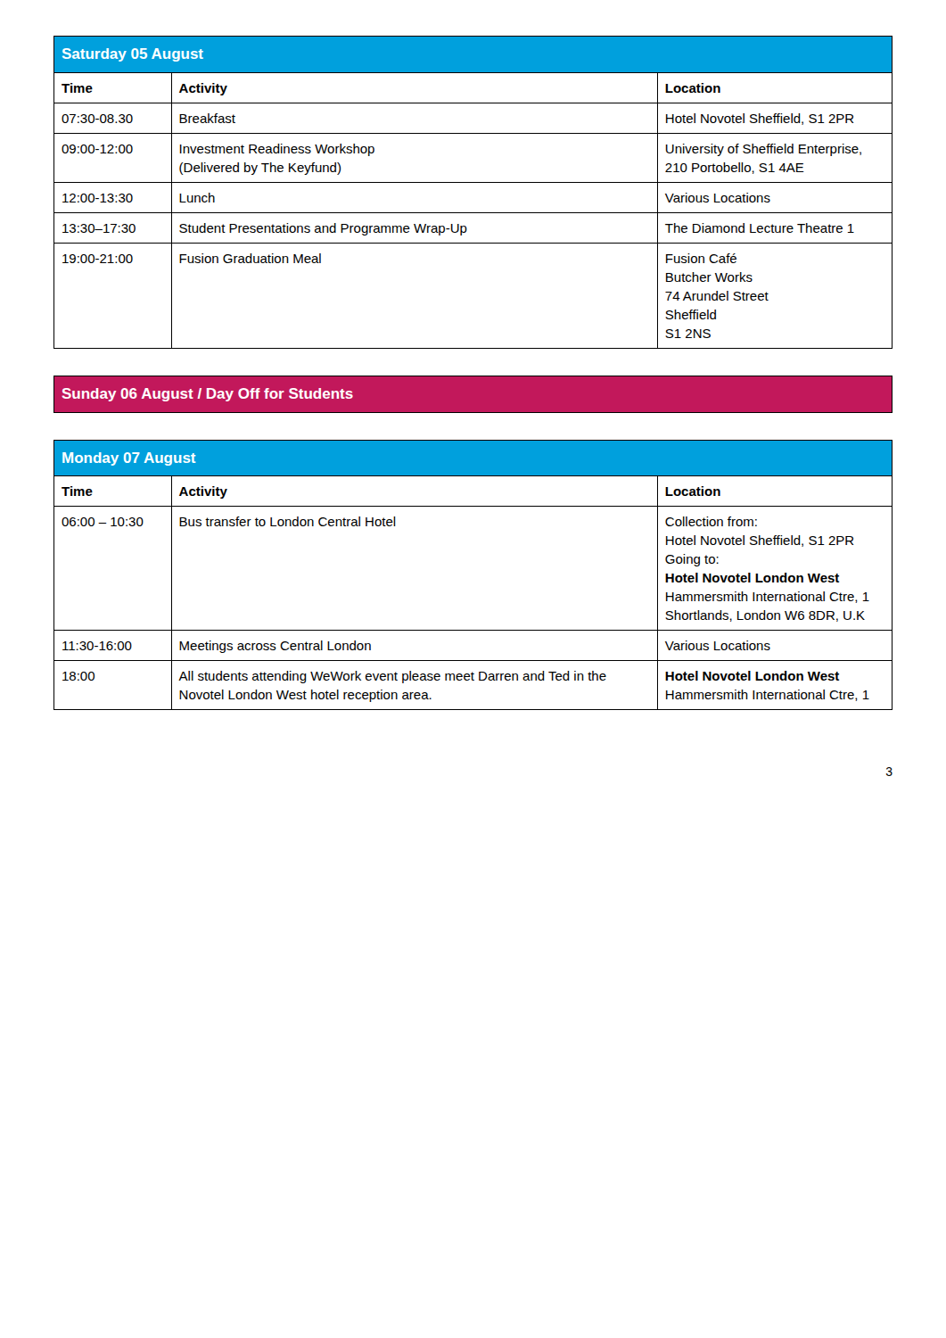| Saturday 05 August |
| Time | Activity | Location |
| 07:30-08.30 | Breakfast | Hotel Novotel Sheffield, S1 2PR |
| 09:00-12:00 | Investment Readiness Workshop (Delivered by The Keyfund) | University of Sheffield Enterprise, 210 Portobello, S1 4AE |
| 12:00-13:30 | Lunch | Various Locations |
| 13:30–17:30 | Student Presentations and Programme Wrap-Up | The Diamond Lecture Theatre 1 |
| 19:00-21:00 | Fusion Graduation Meal | Fusion Café Butcher Works 74 Arundel Street Sheffield S1 2NS |
| Sunday 06 August / Day Off for Students |
| Monday 07 August |
| Time | Activity | Location |
| 06:00 – 10:30 | Bus transfer to London Central Hotel | Collection from: Hotel Novotel Sheffield, S1 2PR Going to: Hotel Novotel London West Hammersmith International Ctre, 1 Shortlands, London W6 8DR, U.K |
| 11:30-16:00 | Meetings across Central London | Various Locations |
| 18:00 | All students attending WeWork event please meet Darren and Ted in the Novotel London West hotel reception area. | Hotel Novotel London West Hammersmith International Ctre, 1 |
3